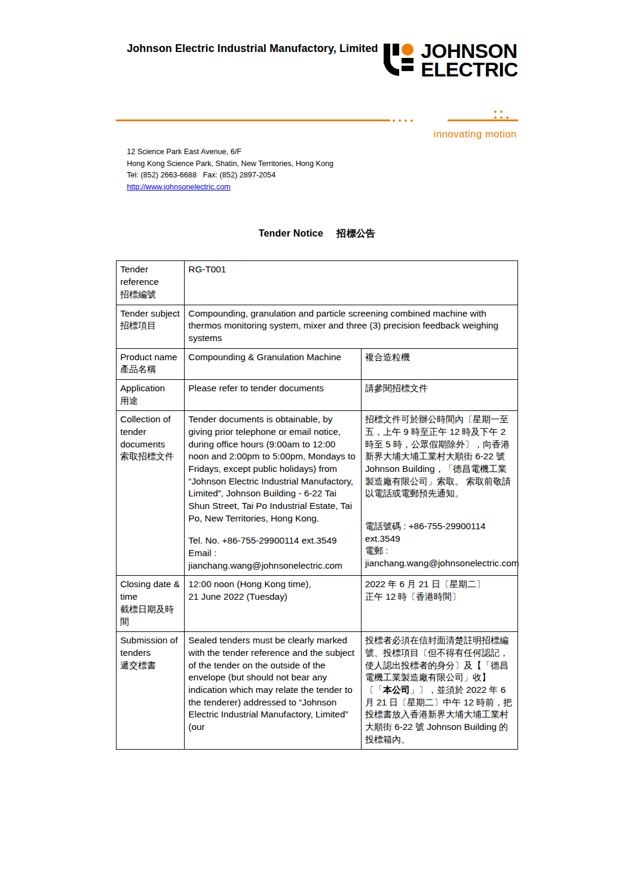Johnson Electric Industrial Manufactory, Limited
JOHNSON ELECTRIC
innovating motion
12 Science Park East Avenue, 6/F
Hong Kong Science Park, Shatin, New Territories, Hong Kong
Tel: (852) 2663-6688 Fax: (852) 2897-2054
http://www.johnsonelectric.com
Tender Notice 招標公告
| Tender reference 招標編號 | RG-T001 |
| Tender subject 招標項目 | Compounding, granulation and particle screening combined machine with thermos monitoring system, mixer and three (3) precision feedback weighing systems |
| Product name 產品名稱 | Compounding & Granulation Machine | 複合造粒機 |
| Application 用途 | Please refer to tender documents | 請參閱招標文件 |
| Collection of tender documents 索取招標文件 | Tender documents is obtainable, by giving prior telephone or email notice, during office hours (9:00am to 12:00 noon and 2:00pm to 5:00pm, Mondays to Fridays, except public holidays) from “Johnson Electric Industrial Manufactory, Limited”, Johnson Building - 6-22 Tai Shun Street, Tai Po Industrial Estate, Tai Po, New Territories, Hong Kong. Tel. No. +86-755-29900114 ext.3549 Email : jianchang.wang@johnsonelectric.com | 招標文件可於辦公時間內〔星期一至五，上午 9 時至正午 12 時及下午 2 時至 5 時，公眾假期除外〕，向香港新界大埔大埔工業村大順街 6-22 號 Johnson Building，「德昌電機工業製造廠有限公司」索取。 索取前敬請以電話或電郵預先通知。 電話號碼 : +86-755-29900114 ext.3549 電郵 : jianchang.wang@johnsonelectric.com |
| Closing date & time 截標日期及時間 | 12:00 noon (Hong Kong time), 21 June 2022 (Tuesday) | 2022 年 6 月 21 日〔星期二〕 正午 12 時〔香港時間〕 |
| Submission of tenders 遞交標書 | Sealed tenders must be clearly marked with the tender reference and the subject of the tender on the outside of the envelope (but should not bear any indication which may relate the tender to the tenderer) addressed to “Johnson Electric Industrial Manufactory, Limited” (our | 投標者必須在信封面清楚註明招標編號、投標項目〔但不得有任何認記，使人認出投標者的身分〕及【「德昌電機工業製造廠有限公司」收】〔「 本公司 」〕，並須於 2022 年 6 月 21 日〔星期二〕中午 12 時前，把投標書放入香港新界大埔大埔工業村大順街 6-22 號 Johnson Building 的投標箱內。 |